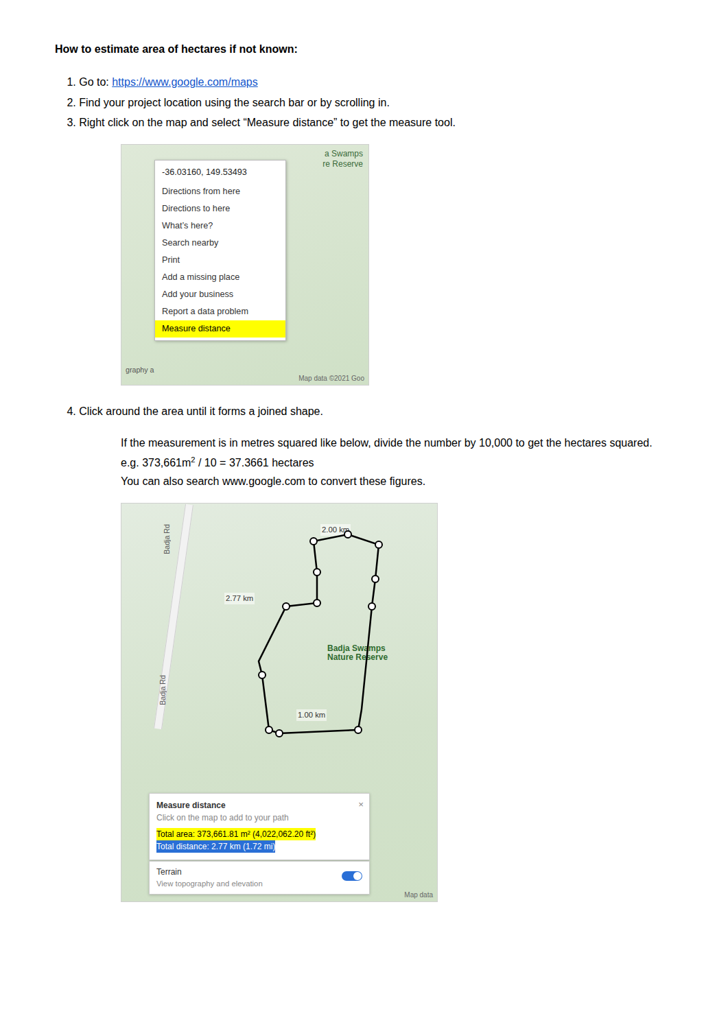How to estimate area of hectares if not known:
Go to: https://www.google.com/maps
Find your project location using the search bar or by scrolling in.
Right click on the map and select “Measure distance” to get the measure tool.
a Swamps
re Reserve
-36.03160, 149.53493
Directions from here
Directions to here
What’s here?
Search nearby
Print
Add a missing place
Add your business
Report a data problem
Measure distance
graphy a
Map data ©2021 Goo
Click around the area until it forms a joined shape.
If the measurement is in metres squared like below, divide the number by 10,000 to get the hectares squared.
e.g. 373,661m2 / 10 = 37.3661 hectares
You can also search www.google.com to convert these figures.
Badja Rd
Badja Rd
Badja Swamps
Nature Reserve
2.00 km
2.77 km
1.00 km
×
Measure distance
Click on the map to add to your path
Total area: 373,661.81 m² (4,022,062.20 ft²)
Total distance: 2.77 km (1.72 mi)
Terrain
View topography and elevation
Map data